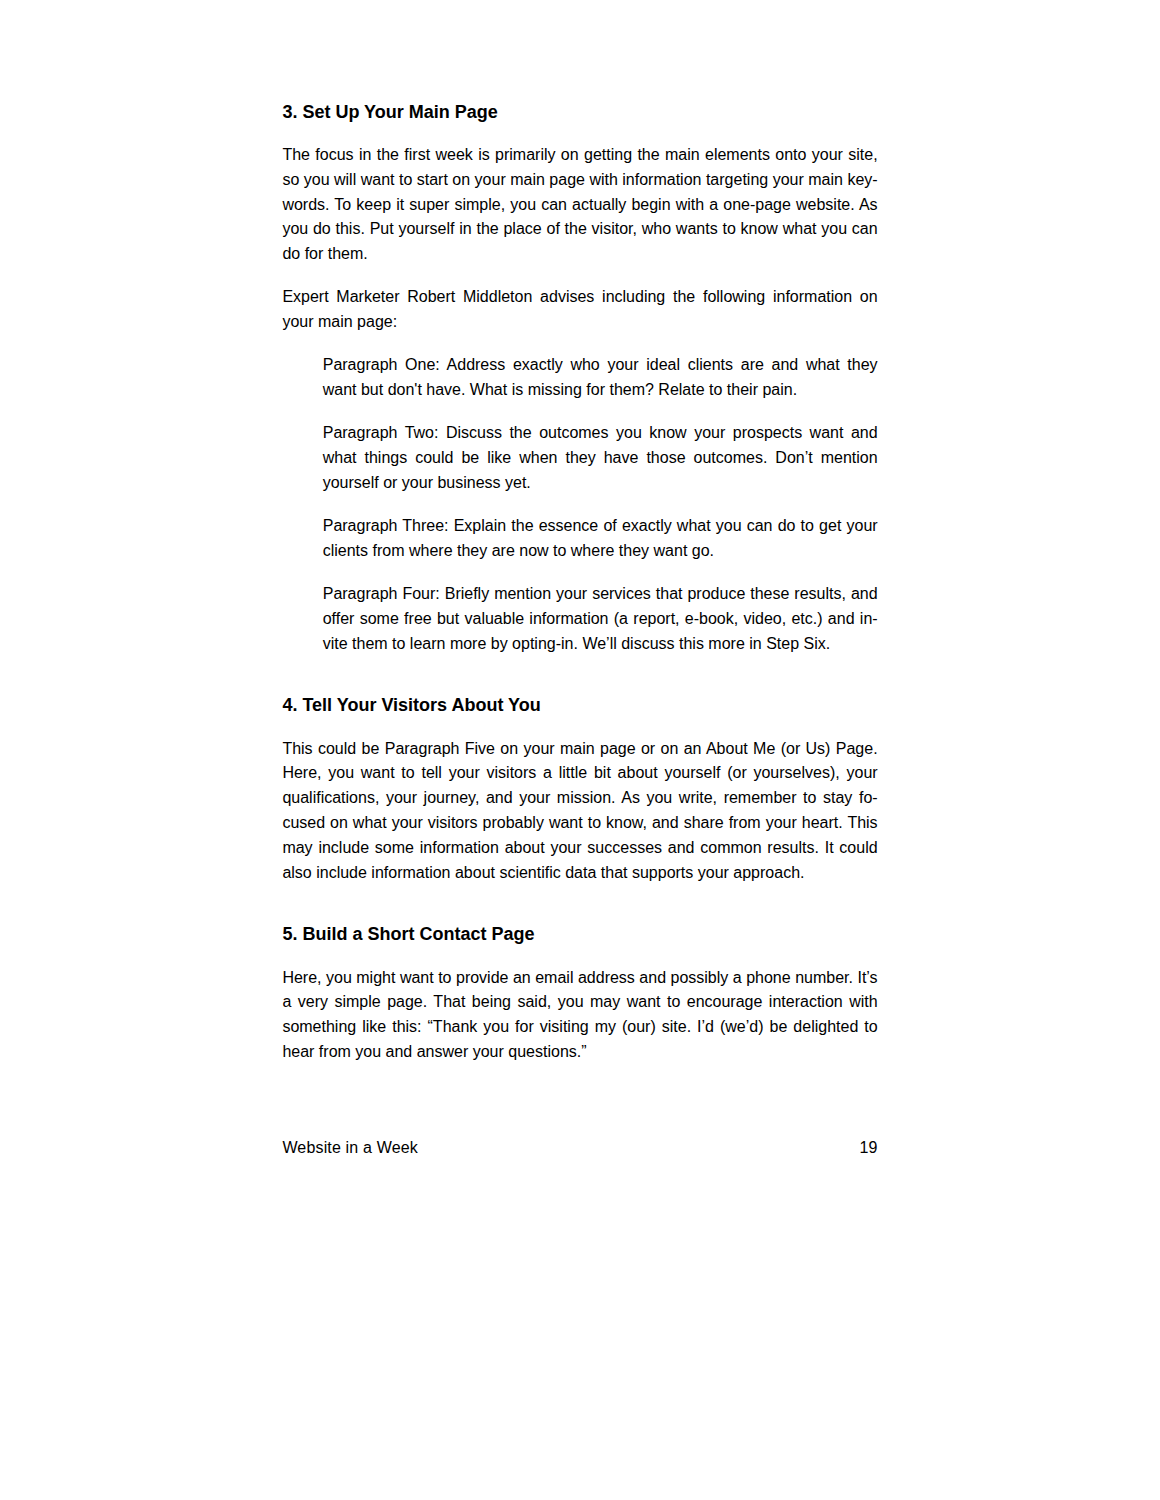3. Set Up Your Main Page
The focus in the first week is primarily on getting the main elements onto your site, so you will want to start on your main page with information targeting your main keywords. To keep it super simple, you can actually begin with a one-page website. As you do this. Put yourself in the place of the visitor, who wants to know what you can do for them.
Expert Marketer Robert Middleton advises including the following information on your main page:
Paragraph One: Address exactly who your ideal clients are and what they want but don't have. What is missing for them? Relate to their pain.
Paragraph Two: Discuss the outcomes you know your prospects want and what things could be like when they have those outcomes. Don’t mention yourself or your business yet.
Paragraph Three: Explain the essence of exactly what you can do to get your clients from where they are now to where they want go.
Paragraph Four: Briefly mention your services that produce these results, and offer some free but valuable information (a report, e-book, video, etc.) and invite them to learn more by opting-in. We’ll discuss this more in Step Six.
4. Tell Your Visitors About You
This could be Paragraph Five on your main page or on an About Me (or Us) Page. Here, you want to tell your visitors a little bit about yourself (or yourselves), your qualifications, your journey, and your mission. As you write, remember to stay focused on what your visitors probably want to know, and share from your heart. This may include some information about your successes and common results. It could also include information about scientific data that supports your approach.
5. Build a Short Contact Page
Here, you might want to provide an email address and possibly a phone number. It’s a very simple page. That being said, you may want to encourage interaction with something like this: “Thank you for visiting my (our) site. I’d (we’d) be delighted to hear from you and answer your questions.”
Website in a Week 19